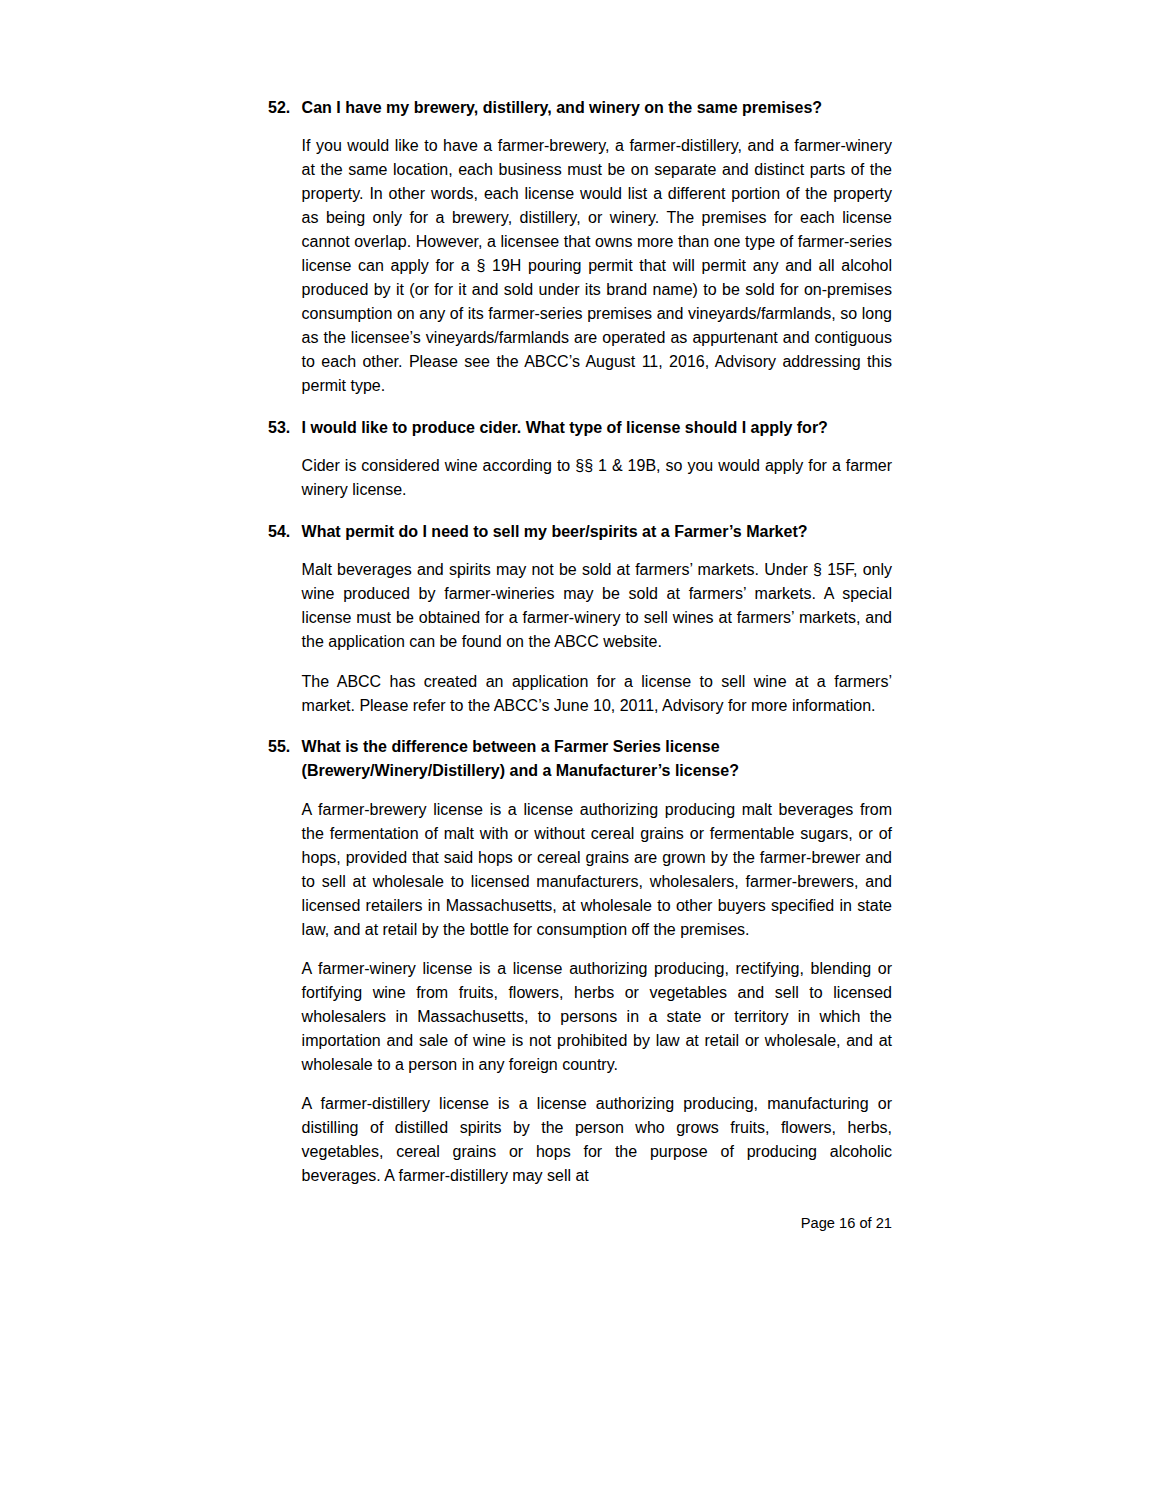52. Can I have my brewery, distillery, and winery on the same premises?
If you would like to have a farmer-brewery, a farmer-distillery, and a farmer-winery at the same location, each business must be on separate and distinct parts of the property. In other words, each license would list a different portion of the property as being only for a brewery, distillery, or winery. The premises for each license cannot overlap. However, a licensee that owns more than one type of farmer-series license can apply for a § 19H pouring permit that will permit any and all alcohol produced by it (or for it and sold under its brand name) to be sold for on-premises consumption on any of its farmer-series premises and vineyards/farmlands, so long as the licensee’s vineyards/farmlands are operated as appurtenant and contiguous to each other. Please see the ABCC’s August 11, 2016, Advisory addressing this permit type.
53. I would like to produce cider. What type of license should I apply for?
Cider is considered wine according to §§ 1 & 19B, so you would apply for a farmer winery license.
54. What permit do I need to sell my beer/spirits at a Farmer’s Market?
Malt beverages and spirits may not be sold at farmers’ markets. Under § 15F, only wine produced by farmer-wineries may be sold at farmers’ markets. A special license must be obtained for a farmer-winery to sell wines at farmers’ markets, and the application can be found on the ABCC website.
The ABCC has created an application for a license to sell wine at a farmers’ market. Please refer to the ABCC’s June 10, 2011, Advisory for more information.
55. What is the difference between a Farmer Series license (Brewery/Winery/Distillery) and a Manufacturer’s license?
A farmer-brewery license is a license authorizing producing malt beverages from the fermentation of malt with or without cereal grains or fermentable sugars, or of hops, provided that said hops or cereal grains are grown by the farmer-brewer and to sell at wholesale to licensed manufacturers, wholesalers, farmer-brewers, and licensed retailers in Massachusetts, at wholesale to other buyers specified in state law, and at retail by the bottle for consumption off the premises.
A farmer-winery license is a license authorizing producing, rectifying, blending or fortifying wine from fruits, flowers, herbs or vegetables and sell to licensed wholesalers in Massachusetts, to persons in a state or territory in which the importation and sale of wine is not prohibited by law at retail or wholesale, and at wholesale to a person in any foreign country.
A farmer-distillery license is a license authorizing producing, manufacturing or distilling of distilled spirits by the person who grows fruits, flowers, herbs, vegetables, cereal grains or hops for the purpose of producing alcoholic beverages. A farmer-distillery may sell at
Page 16 of 21